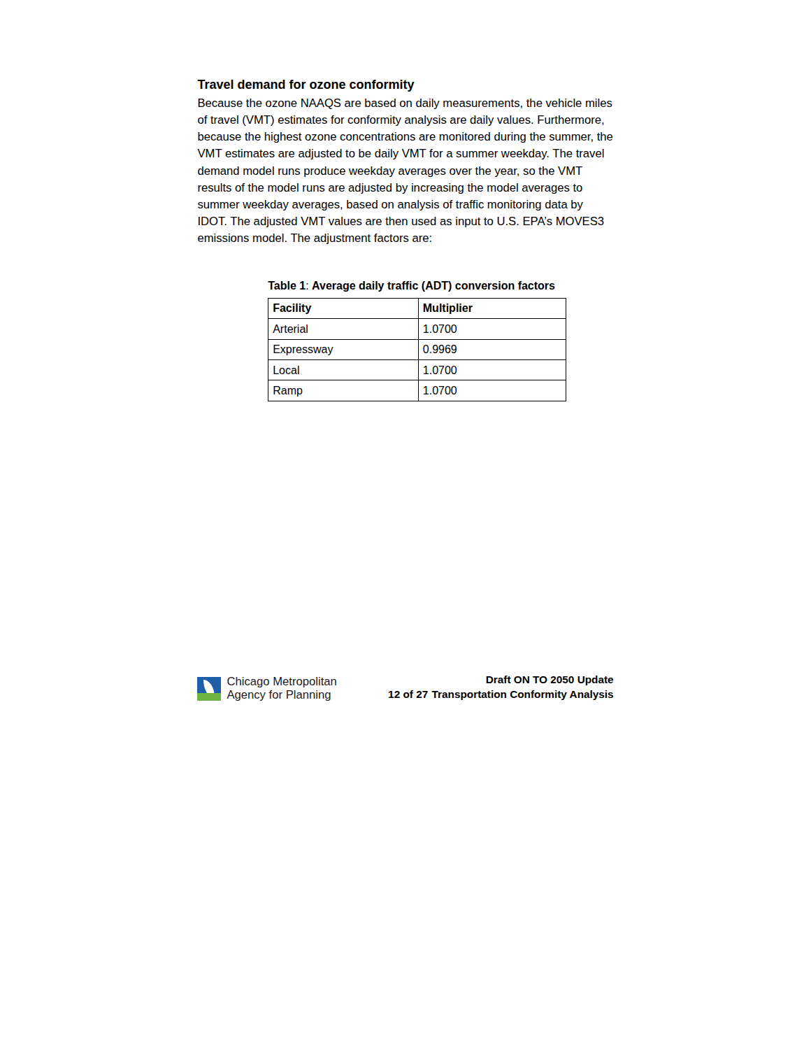Travel demand for ozone conformity
Because the ozone NAAQS are based on daily measurements, the vehicle miles of travel (VMT) estimates for conformity analysis are daily values. Furthermore, because the highest ozone concentrations are monitored during the summer, the VMT estimates are adjusted to be daily VMT for a summer weekday. The travel demand model runs produce weekday averages over the year, so the VMT results of the model runs are adjusted by increasing the model averages to summer weekday averages, based on analysis of traffic monitoring data by IDOT. The adjusted VMT values are then used as input to U.S. EPA’s MOVES3 emissions model. The adjustment factors are:
Table 1: Average daily traffic (ADT) conversion factors
| Facility | Multiplier |
| --- | --- |
| Arterial | 1.0700 |
| Expressway | 0.9969 |
| Local | 1.0700 |
| Ramp | 1.0700 |
Chicago Metropolitan Agency for Planning
Draft ON TO 2050 Update
12 of 27 Transportation Conformity Analysis